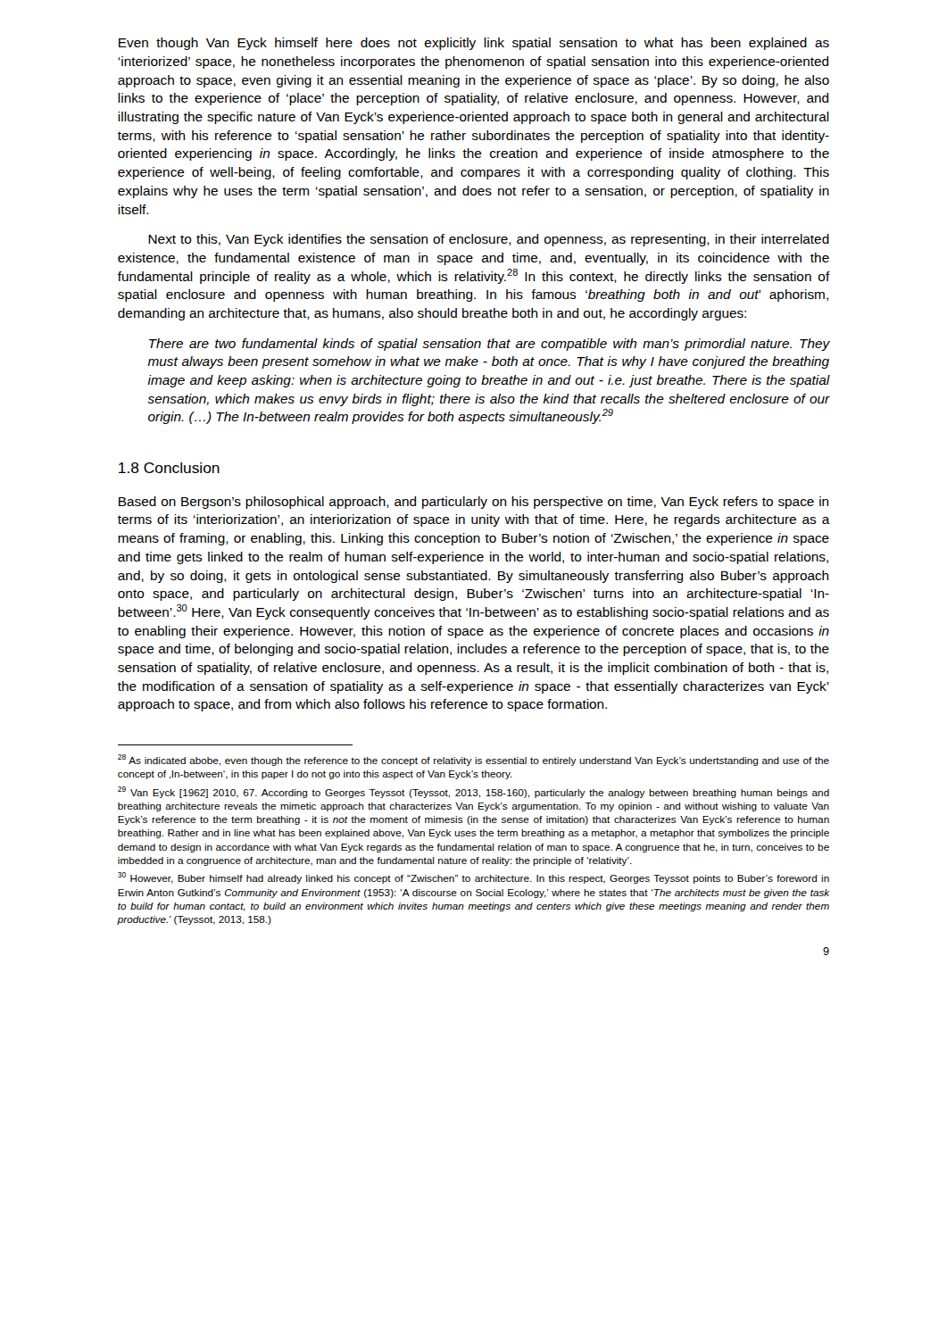Even though Van Eyck himself here does not explicitly link spatial sensation to what has been explained as ‘interiorized’ space, he nonetheless incorporates the phenomenon of spatial sensation into this experience-oriented approach to space, even giving it an essential meaning in the experience of space as ‘place’. By so doing, he also links to the experience of ‘place’ the perception of spatiality, of relative enclosure, and openness. However, and illustrating the specific nature of Van Eyck’s experience-oriented approach to space both in general and architectural terms, with his reference to ‘spatial sensation’ he rather subordinates the perception of spatiality into that identity-oriented experiencing in space. Accordingly, he links the creation and experience of inside atmosphere to the experience of well-being, of feeling comfortable, and compares it with a corresponding quality of clothing. This explains why he uses the term ‘spatial sensation’, and does not refer to a sensation, or perception, of spatiality in itself.
Next to this, Van Eyck identifies the sensation of enclosure, and openness, as representing, in their interrelated existence, the fundamental existence of man in space and time, and, eventually, in its coincidence with the fundamental principle of reality as a whole, which is relativity.28 In this context, he directly links the sensation of spatial enclosure and openness with human breathing. In his famous ‘breathing both in and out’ aphorism, demanding an architecture that, as humans, also should breathe both in and out, he accordingly argues:
There are two fundamental kinds of spatial sensation that are compatible with man’s primordial nature. They must always been present somehow in what we make - both at once. That is why I have conjured the breathing image and keep asking: when is architecture going to breathe in and out - i.e. just breathe. There is the spatial sensation, which makes us envy birds in flight; there is also the kind that recalls the sheltered enclosure of our origin. (…) The In-between realm provides for both aspects simultaneously.29
1.8 Conclusion
Based on Bergson’s philosophical approach, and particularly on his perspective on time, Van Eyck refers to space in terms of its ‘interiorization’, an interiorization of space in unity with that of time. Here, he regards architecture as a means of framing, or enabling, this. Linking this conception to Buber’s notion of ‘Zwischen,’ the experience in space and time gets linked to the realm of human self-experience in the world, to inter-human and socio-spatial relations, and, by so doing, it gets in ontological sense substantiated. By simultaneously transferring also Buber’s approach onto space, and particularly on architectural design, Buber’s ‘Zwischen’ turns into an architecture-spatial ‘In-between’.30 Here, Van Eyck consequently conceives that ‘In-between’ as to establishing socio-spatial relations and as to enabling their experience. However, this notion of space as the experience of concrete places and occasions in space and time, of belonging and socio-spatial relation, includes a reference to the perception of space, that is, to the sensation of spatiality, of relative enclosure, and openness. As a result, it is the implicit combination of both - that is, the modification of a sensation of spatiality as a self-experience in space - that essentially characterizes van Eyck’ approach to space, and from which also follows his reference to space formation.
28 As indicated abobe, even though the reference to the concept of relativity is essential to entirely understand Van Eyck’s undertstanding and use of the concept of ‚In-between‘, in this paper I do not go into this aspect of Van Eyck’s theory.
29 Van Eyck [1962] 2010, 67. According to Georges Teyssot (Teyssot, 2013, 158-160), particularly the analogy between breathing human beings and breathing architecture reveals the mimetic approach that characterizes Van Eyck’s argumentation. To my opinion - and without wishing to valuate Van Eyck’s reference to the term breathing - it is not the moment of mimesis (in the sense of imitation) that characterizes Van Eyck’s reference to human breathing. Rather and in line what has been explained above, Van Eyck uses the term breathing as a metaphor, a metaphor that symbolizes the principle demand to design in accordance with what Van Eyck regards as the fundamental relation of man to space. A congruence that he, in turn, conceives to be imbedded in a congruence of architecture, man and the fundamental nature of reality: the principle of ‘relativity’.
30 However, Buber himself had already linked his concept of “Zwischen” to architecture. In this respect, Georges Teyssot points to Buber’s foreword in Erwin Anton Gutkind’s Community and Environment (1953): ‘A discourse on Social Ecology,’ where he states that ‘The architects must be given the task to build for human contact, to build an environment which invites human meetings and centers which give these meetings meaning and render them productive.’ (Teyssot, 2013, 158.)
9